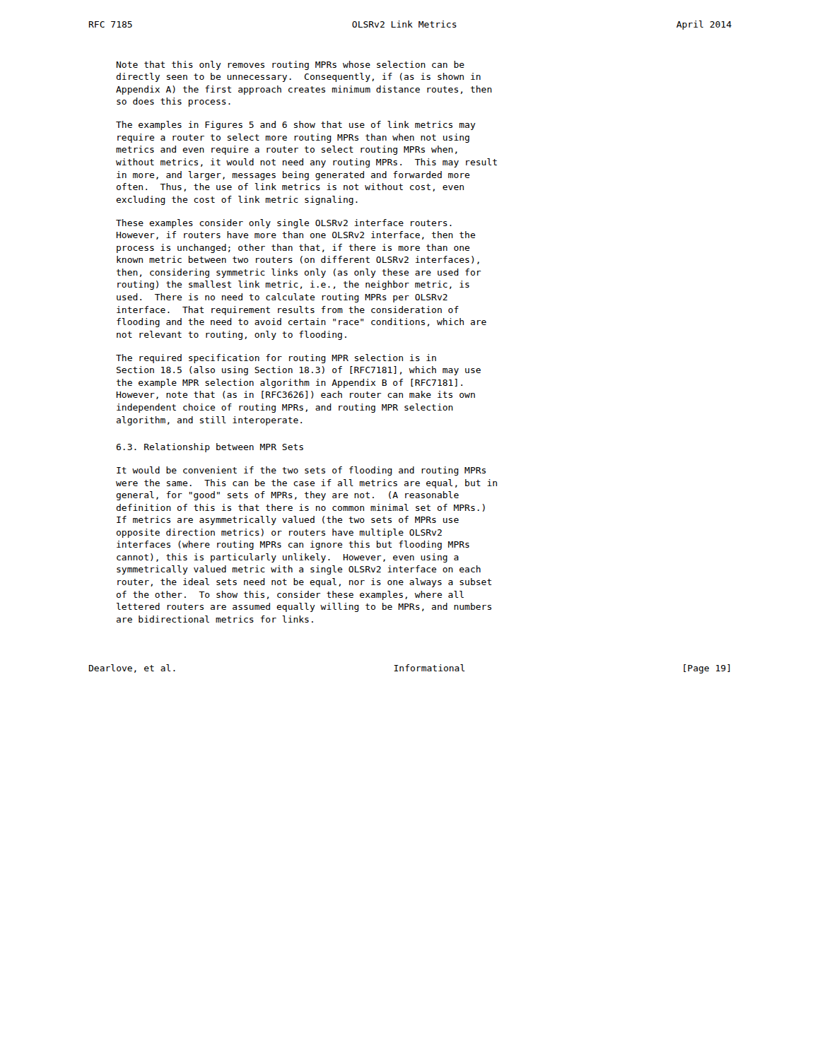RFC 7185 OLSRv2 Link Metrics April 2014
Note that this only removes routing MPRs whose selection can be directly seen to be unnecessary. Consequently, if (as is shown in Appendix A) the first approach creates minimum distance routes, then so does this process.
The examples in Figures 5 and 6 show that use of link metrics may require a router to select more routing MPRs than when not using metrics and even require a router to select routing MPRs when, without metrics, it would not need any routing MPRs. This may result in more, and larger, messages being generated and forwarded more often. Thus, the use of link metrics is not without cost, even excluding the cost of link metric signaling.
These examples consider only single OLSRv2 interface routers. However, if routers have more than one OLSRv2 interface, then the process is unchanged; other than that, if there is more than one known metric between two routers (on different OLSRv2 interfaces), then, considering symmetric links only (as only these are used for routing) the smallest link metric, i.e., the neighbor metric, is used. There is no need to calculate routing MPRs per OLSRv2 interface. That requirement results from the consideration of flooding and the need to avoid certain "race" conditions, which are not relevant to routing, only to flooding.
The required specification for routing MPR selection is in Section 18.5 (also using Section 18.3) of [RFC7181], which may use the example MPR selection algorithm in Appendix B of [RFC7181]. However, note that (as in [RFC3626]) each router can make its own independent choice of routing MPRs, and routing MPR selection algorithm, and still interoperate.
6.3. Relationship between MPR Sets
It would be convenient if the two sets of flooding and routing MPRs were the same. This can be the case if all metrics are equal, but in general, for "good" sets of MPRs, they are not. (A reasonable definition of this is that there is no common minimal set of MPRs.) If metrics are asymmetrically valued (the two sets of MPRs use opposite direction metrics) or routers have multiple OLSRv2 interfaces (where routing MPRs can ignore this but flooding MPRs cannot), this is particularly unlikely. However, even using a symmetrically valued metric with a single OLSRv2 interface on each router, the ideal sets need not be equal, nor is one always a subset of the other. To show this, consider these examples, where all lettered routers are assumed equally willing to be MPRs, and numbers are bidirectional metrics for links.
Dearlove, et al. Informational [Page 19]